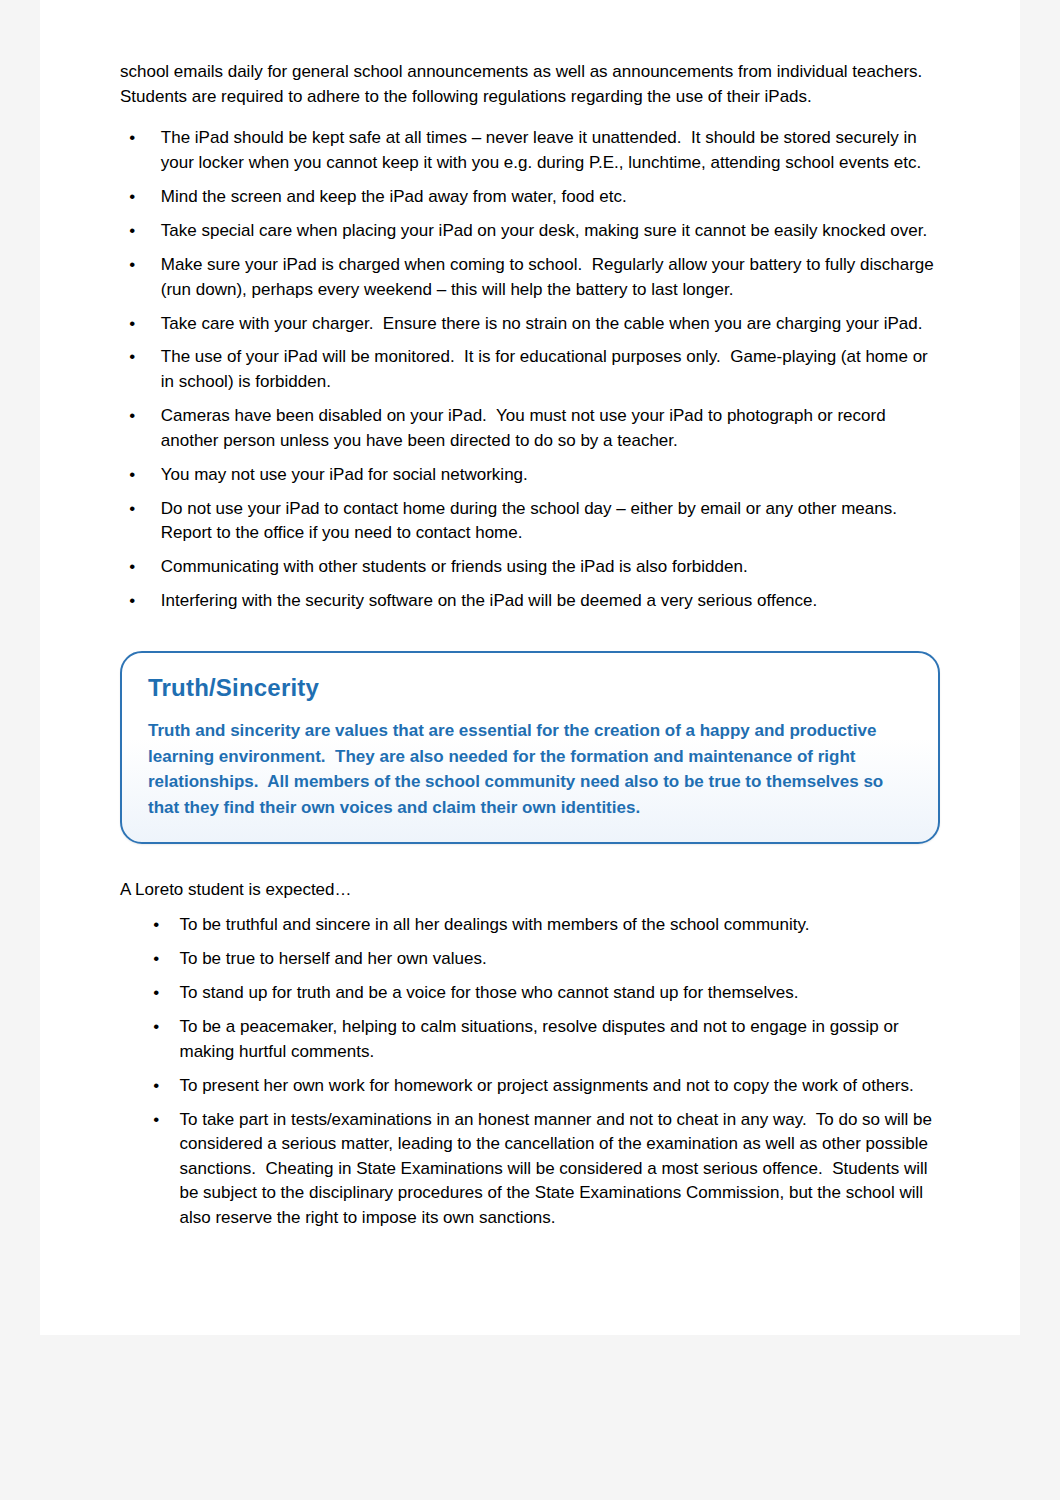school emails daily for general school announcements as well as announcements from individual teachers. Students are required to adhere to the following regulations regarding the use of their iPads.
The iPad should be kept safe at all times – never leave it unattended. It should be stored securely in your locker when you cannot keep it with you e.g. during P.E., lunchtime, attending school events etc.
Mind the screen and keep the iPad away from water, food etc.
Take special care when placing your iPad on your desk, making sure it cannot be easily knocked over.
Make sure your iPad is charged when coming to school. Regularly allow your battery to fully discharge (run down), perhaps every weekend – this will help the battery to last longer.
Take care with your charger. Ensure there is no strain on the cable when you are charging your iPad.
The use of your iPad will be monitored. It is for educational purposes only. Game-playing (at home or in school) is forbidden.
Cameras have been disabled on your iPad. You must not use your iPad to photograph or record another person unless you have been directed to do so by a teacher.
You may not use your iPad for social networking.
Do not use your iPad to contact home during the school day – either by email or any other means. Report to the office if you need to contact home.
Communicating with other students or friends using the iPad is also forbidden.
Interfering with the security software on the iPad will be deemed a very serious offence.
Truth/Sincerity
Truth and sincerity are values that are essential for the creation of a happy and productive learning environment. They are also needed for the formation and maintenance of right relationships. All members of the school community need also to be true to themselves so that they find their own voices and claim their own identities.
A Loreto student is expected…
To be truthful and sincere in all her dealings with members of the school community.
To be true to herself and her own values.
To stand up for truth and be a voice for those who cannot stand up for themselves.
To be a peacemaker, helping to calm situations, resolve disputes and not to engage in gossip or making hurtful comments.
To present her own work for homework or project assignments and not to copy the work of others.
To take part in tests/examinations in an honest manner and not to cheat in any way. To do so will be considered a serious matter, leading to the cancellation of the examination as well as other possible sanctions. Cheating in State Examinations will be considered a most serious offence. Students will be subject to the disciplinary procedures of the State Examinations Commission, but the school will also reserve the right to impose its own sanctions.